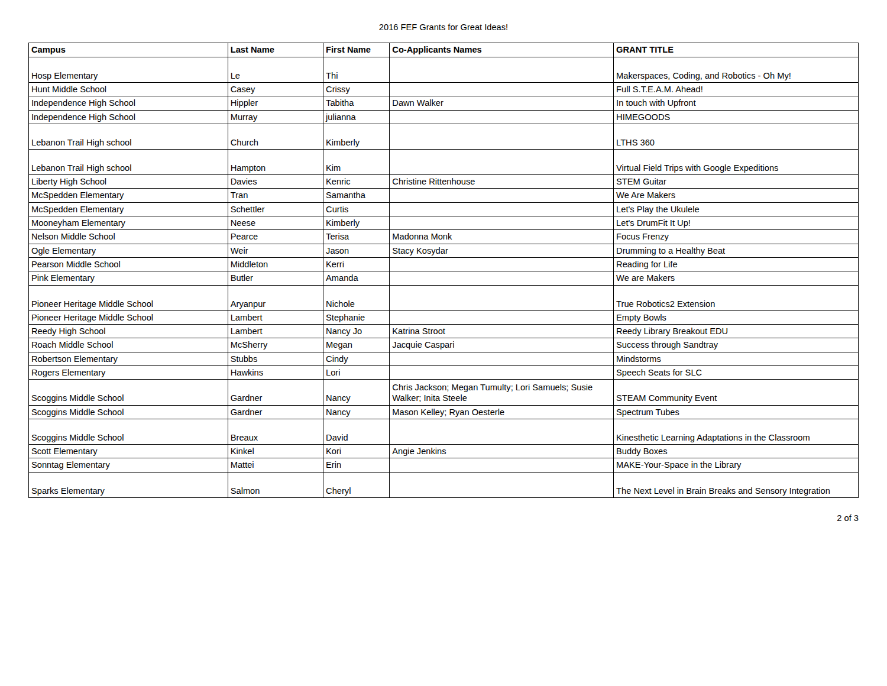2016 FEF Grants for Great Ideas!
| Campus | Last Name | First Name | Co-Applicants Names | GRANT TITLE |
| --- | --- | --- | --- | --- |
| Hosp Elementary | Le | Thi | | Makerspaces, Coding, and Robotics - Oh My! |
| Hunt Middle School | Casey | Crissy | | Full S.T.E.A.M. Ahead! |
| Independence High School | Hippler | Tabitha | Dawn Walker | In touch with Upfront |
| Independence High School | Murray | julianna | | HIMEGOODS |
| Lebanon Trail High school | Church | Kimberly | | LTHS 360 |
| Lebanon Trail High school | Hampton | Kim | | Virtual Field Trips with Google Expeditions |
| Liberty High School | Davies | Kenric | Christine Rittenhouse | STEM Guitar |
| McSpedden Elementary | Tran | Samantha | | We Are Makers |
| McSpedden Elementary | Schettler | Curtis | | Let's Play the Ukulele |
| Mooneyham Elementary | Neese | Kimberly | | Let's DrumFit It Up! |
| Nelson Middle School | Pearce | Terisa | Madonna Monk | Focus Frenzy |
| Ogle Elementary | Weir | Jason | Stacy Kosydar | Drumming to a Healthy Beat |
| Pearson Middle School | Middleton | Kerri | | Reading for Life |
| Pink Elementary | Butler | Amanda | | We are Makers |
| Pioneer Heritage Middle School | Aryanpur | Nichole | | True Robotics2 Extension |
| Pioneer Heritage Middle School | Lambert | Stephanie | | Empty Bowls |
| Reedy High School | Lambert | Nancy Jo | Katrina Stroot | Reedy Library Breakout EDU |
| Roach Middle School | McSherry | Megan | Jacquie Caspari | Success through Sandtray |
| Robertson Elementary | Stubbs | Cindy | | Mindstorms |
| Rogers Elementary | Hawkins | Lori | | Speech Seats for SLC |
| Scoggins Middle School | Gardner | Nancy | Chris Jackson; Megan Tumulty; Lori Samuels; Susie Walker; Inita Steele | STEAM Community Event |
| Scoggins Middle School | Gardner | Nancy | Mason Kelley; Ryan Oesterle | Spectrum Tubes |
| Scoggins Middle School | Breaux | David | | Kinesthetic Learning Adaptations in the Classroom |
| Scott Elementary | Kinkel | Kori | Angie Jenkins | Buddy Boxes |
| Sonntag Elementary | Mattei | Erin | | MAKE-Your-Space in the Library |
| Sparks Elementary | Salmon | Cheryl | | The Next Level in Brain Breaks and Sensory Integration |
2 of 3